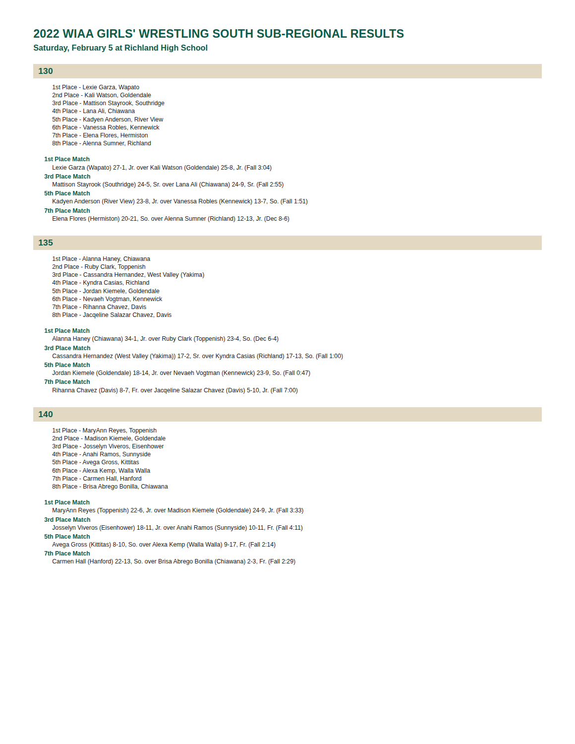2022 WIAA Girls' Wrestling South Sub-Regional Results
Saturday, February 5 at Richland High School
130
1st Place - Lexie Garza, Wapato
2nd Place - Kali Watson, Goldendale
3rd Place - Mattison Stayrook, Southridge
4th Place - Lana Ali, Chiawana
5th Place - Kadyen Anderson, River View
6th Place - Vanessa Robles, Kennewick
7th Place - Elena Flores, Hermiston
8th Place - Alenna Sumner, Richland
1st Place Match
Lexie Garza (Wapato) 27-1, Jr. over Kali Watson (Goldendale) 25-8, Jr. (Fall 3:04)
3rd Place Match
Mattison Stayrook (Southridge) 24-5, Sr. over Lana Ali (Chiawana) 24-9, Sr. (Fall 2:55)
5th Place Match
Kadyen Anderson (River View) 23-8, Jr. over Vanessa Robles (Kennewick) 13-7, So. (Fall 1:51)
7th Place Match
Elena Flores (Hermiston) 20-21, So. over Alenna Sumner (Richland) 12-13, Jr. (Dec 8-6)
135
1st Place - Alanna Haney, Chiawana
2nd Place - Ruby Clark, Toppenish
3rd Place - Cassandra Hernandez, West Valley (Yakima)
4th Place - Kyndra Casias, Richland
5th Place - Jordan Kiemele, Goldendale
6th Place - Nevaeh Vogtman, Kennewick
7th Place - Rihanna Chavez, Davis
8th Place - Jacqeline Salazar Chavez, Davis
1st Place Match
Alanna Haney (Chiawana) 34-1, Jr. over Ruby Clark (Toppenish) 23-4, So. (Dec 6-4)
3rd Place Match
Cassandra Hernandez (West Valley (Yakima)) 17-2, Sr. over Kyndra Casias (Richland) 17-13, So. (Fall 1:00)
5th Place Match
Jordan Kiemele (Goldendale) 18-14, Jr. over Nevaeh Vogtman (Kennewick) 23-9, So. (Fall 0:47)
7th Place Match
Rihanna Chavez (Davis) 8-7, Fr. over Jacqeline Salazar Chavez (Davis) 5-10, Jr. (Fall 7:00)
140
1st Place - MaryAnn Reyes, Toppenish
2nd Place - Madison Kiemele, Goldendale
3rd Place - Josselyn Viveros, Eisenhower
4th Place - Anahi Ramos, Sunnyside
5th Place - Avega Gross, Kittitas
6th Place - Alexa Kemp, Walla Walla
7th Place - Carmen Hall, Hanford
8th Place - Brisa Abrego Bonilla, Chiawana
1st Place Match
MaryAnn Reyes (Toppenish) 22-6, Jr. over Madison Kiemele (Goldendale) 24-9, Jr. (Fall 3:33)
3rd Place Match
Josselyn Viveros (Eisenhower) 18-11, Jr. over Anahi Ramos (Sunnyside) 10-11, Fr. (Fall 4:11)
5th Place Match
Avega Gross (Kittitas) 8-10, So. over Alexa Kemp (Walla Walla) 9-17, Fr. (Fall 2:14)
7th Place Match
Carmen Hall (Hanford) 22-13, So. over Brisa Abrego Bonilla (Chiawana) 2-3, Fr. (Fall 2:29)